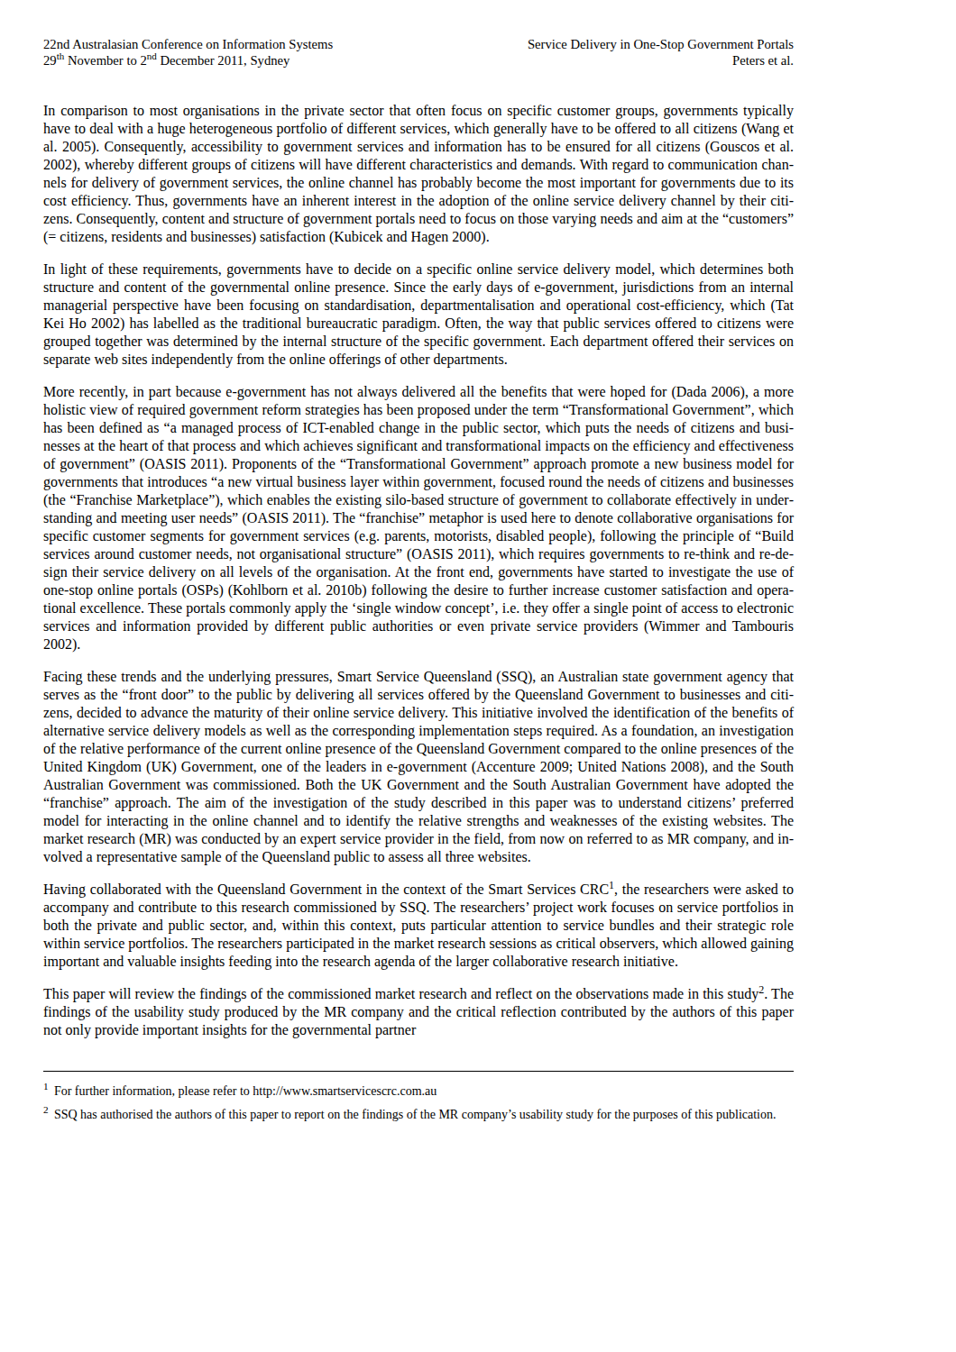22nd Australasian Conference on Information Systems
Service Delivery in One-Stop Government Portals
29th November to 2nd December 2011, Sydney
Peters et al.
In comparison to most organisations in the private sector that often focus on specific customer groups, governments typically have to deal with a huge heterogeneous portfolio of different services, which generally have to be offered to all citizens (Wang et al. 2005). Consequently, accessibility to government services and information has to be ensured for all citizens (Gouscos et al. 2002), whereby different groups of citizens will have different characteristics and demands. With regard to communication channels for delivery of government services, the online channel has probably become the most important for governments due to its cost efficiency. Thus, governments have an inherent interest in the adoption of the online service delivery channel by their citizens. Consequently, content and structure of government portals need to focus on those varying needs and aim at the “customers” (= citizens, residents and businesses) satisfaction (Kubicek and Hagen 2000).
In light of these requirements, governments have to decide on a specific online service delivery model, which determines both structure and content of the governmental online presence. Since the early days of e-government, jurisdictions from an internal managerial perspective have been focusing on standardisation, departmentalisation and operational cost-efficiency, which (Tat Kei Ho 2002) has labelled as the traditional bureaucratic paradigm. Often, the way that public services offered to citizens were grouped together was determined by the internal structure of the specific government. Each department offered their services on separate web sites independently from the online offerings of other departments.
More recently, in part because e-government has not always delivered all the benefits that were hoped for (Dada 2006), a more holistic view of required government reform strategies has been proposed under the term “Transformational Government”, which has been defined as “a managed process of ICT-enabled change in the public sector, which puts the needs of citizens and businesses at the heart of that process and which achieves significant and transformational impacts on the efficiency and effectiveness of government” (OASIS 2011). Proponents of the “Transformational Government” approach promote a new business model for governments that introduces “a new virtual business layer within government, focused round the needs of citizens and businesses (the “Franchise Marketplace”), which enables the existing silo-based structure of government to collaborate effectively in understanding and meeting user needs” (OASIS 2011). The “franchise” metaphor is used here to denote collaborative organisations for specific customer segments for government services (e.g. parents, motorists, disabled people), following the principle of “Build services around customer needs, not organisational structure” (OASIS 2011), which requires governments to re-think and re-design their service delivery on all levels of the organisation. At the front end, governments have started to investigate the use of one-stop online portals (OSPs) (Kohlborn et al. 2010b) following the desire to further increase customer satisfaction and operational excellence. These portals commonly apply the ‘single window concept’, i.e. they offer a single point of access to electronic services and information provided by different public authorities or even private service providers (Wimmer and Tambouris 2002).
Facing these trends and the underlying pressures, Smart Service Queensland (SSQ), an Australian state government agency that serves as the “front door” to the public by delivering all services offered by the Queensland Government to businesses and citizens, decided to advance the maturity of their online service delivery. This initiative involved the identification of the benefits of alternative service delivery models as well as the corresponding implementation steps required. As a foundation, an investigation of the relative performance of the current online presence of the Queensland Government compared to the online presences of the United Kingdom (UK) Government, one of the leaders in e-government (Accenture 2009; United Nations 2008), and the South Australian Government was commissioned. Both the UK Government and the South Australian Government have adopted the “franchise” approach. The aim of the investigation of the study described in this paper was to understand citizens’ preferred model for interacting in the online channel and to identify the relative strengths and weaknesses of the existing websites. The market research (MR) was conducted by an expert service provider in the field, from now on referred to as MR company, and involved a representative sample of the Queensland public to assess all three websites.
Having collaborated with the Queensland Government in the context of the Smart Services CRC1, the researchers were asked to accompany and contribute to this research commissioned by SSQ. The researchers’ project work focuses on service portfolios in both the private and public sector, and, within this context, puts particular attention to service bundles and their strategic role within service portfolios. The researchers participated in the market research sessions as critical observers, which allowed gaining important and valuable insights feeding into the research agenda of the larger collaborative research initiative.
This paper will review the findings of the commissioned market research and reflect on the observations made in this study2. The findings of the usability study produced by the MR company and the critical reflection contributed by the authors of this paper not only provide important insights for the governmental partner
1 For further information, please refer to http://www.smartservicescrc.com.au
2 SSQ has authorised the authors of this paper to report on the findings of the MR company’s usability study for the purposes of this publication.